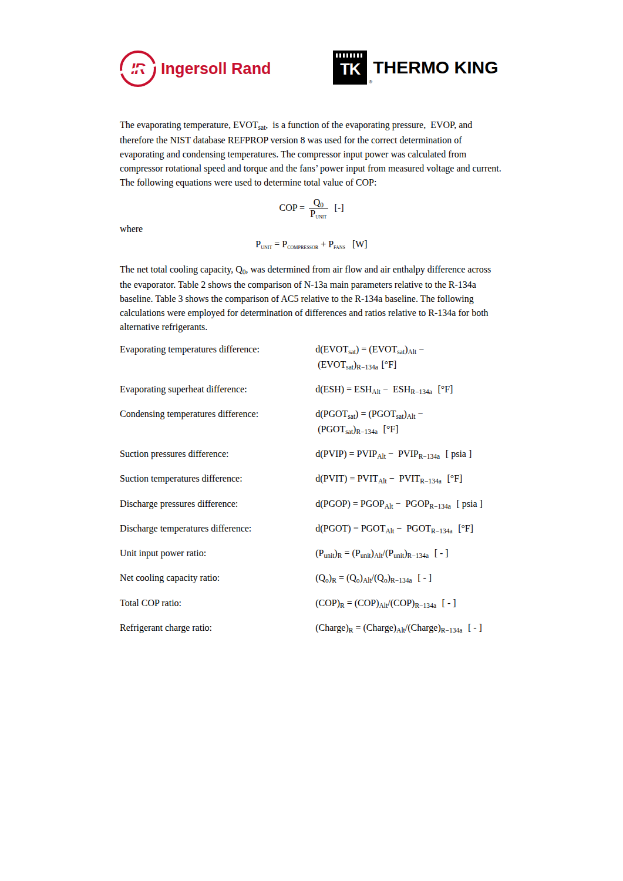Ingersoll Rand
®
THERMO KING
The evaporating temperature, EVOTsat, is a function of the evaporating pressure, EVOP, and therefore the NIST database REFPROP version 8 was used for the correct determination of evaporating and condensing temperatures. The compressor input power was calculated from compressor rotational speed and torque and the fans’ power input from measured voltage and current. The following equations were used to determine total value of COP:
COP = Q0 Punit [-]
where
Punit = Pcompressor + Pfans [W]
The net total cooling capacity, Q0, was determined from air flow and air enthalpy difference across the evaporator. Table 2 shows the comparison of N-13a main parameters relative to the R-134a baseline. Table 3 shows the comparison of AC5 relative to the R-134a baseline. The following calculations were employed for determination of differences and ratios relative to R-134a for both alternative refrigerants.
Evaporating temperatures difference:
d(EVOTsat) = (EVOTsat)Alt − (EVOTsat)R−134a[°F]
Evaporating superheat difference:
d(ESH) = ESHAlt − ESHR−134a [°F]
Condensing temperatures difference:
d(PGOTsat) = (PGOTsat)Alt − (PGOTsat)R−134a [°F]
Suction pressures difference:
d(PVIP) = PVIPAlt − PVIPR−134a [ psia ]
Suction temperatures difference:
d(PVIT) = PVITAlt − PVITR−134a [°F]
Discharge pressures difference:
d(PGOP) = PGOPAlt − PGOPR−134a [ psia ]
Discharge temperatures difference:
d(PGOT) = PGOTAlt − PGOTR−134a [°F]
Unit input power ratio:
(Punit)R = (Punit)Alt/(Punit)R−134a [ - ]
Net cooling capacity ratio:
(Qo)R = (Qo)Alt/(Qo)R−134a [ - ]
Total COP ratio:
(COP)R = (COP)Alt/(COP)R−134a [ - ]
Refrigerant charge ratio:
(Charge)R = (Charge)Alt/(Charge)R−134a [ - ]